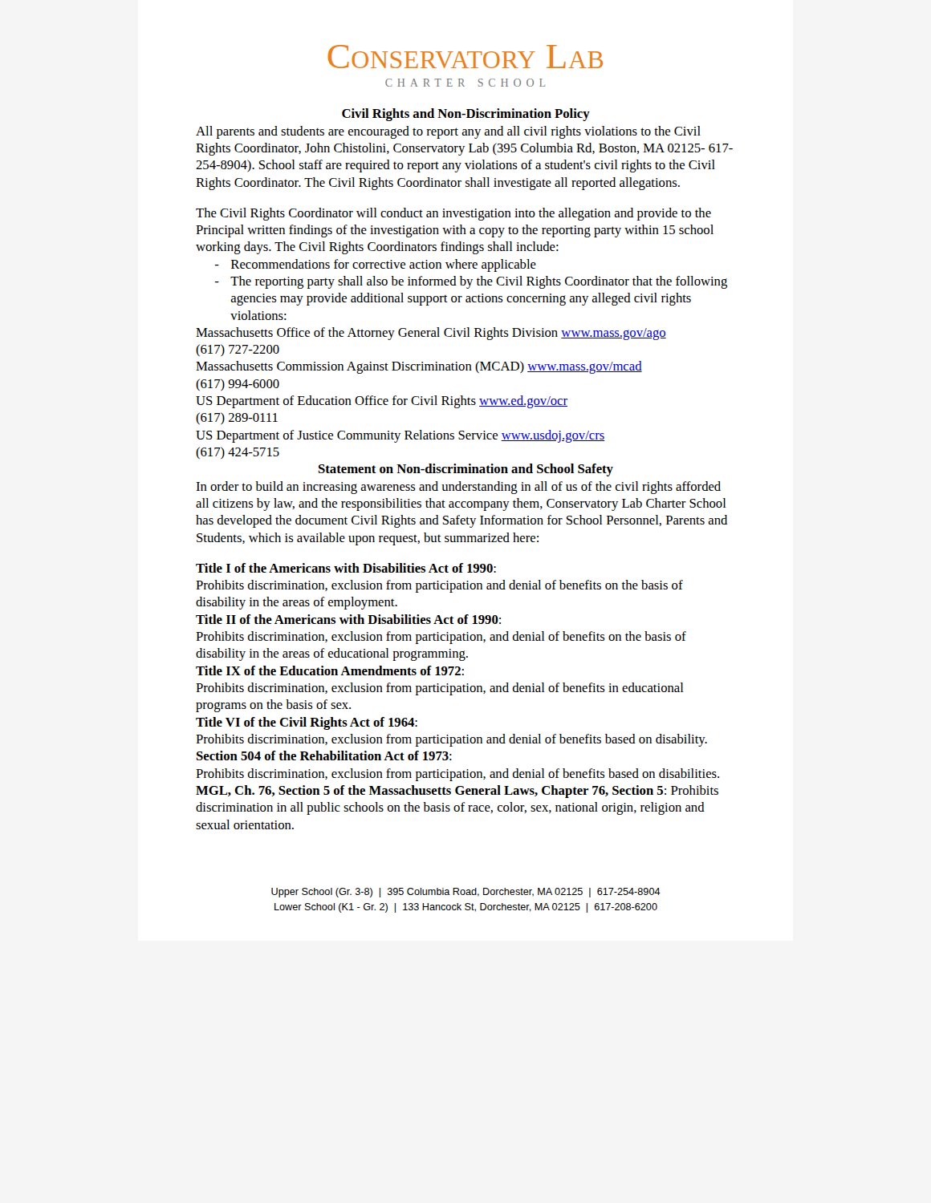Conservatory Lab
Charter School
Civil Rights and Non-Discrimination Policy
All parents and students are encouraged to report any and all civil rights violations to the Civil Rights Coordinator, John Chistolini, Conservatory Lab (395 Columbia Rd, Boston, MA 02125- 617-254-8904). School staff are required to report any violations of a student's civil rights to the Civil Rights Coordinator. The Civil Rights Coordinator shall investigate all reported allegations.
The Civil Rights Coordinator will conduct an investigation into the allegation and provide to the Principal written findings of the investigation with a copy to the reporting party within 15 school working days. The Civil Rights Coordinators findings shall include:
Recommendations for corrective action where applicable
The reporting party shall also be informed by the Civil Rights Coordinator that the following agencies may provide additional support or actions concerning any alleged civil rights violations:
Massachusetts Office of the Attorney General Civil Rights Division www.mass.gov/ago
(617) 727-2200
Massachusetts Commission Against Discrimination (MCAD) www.mass.gov/mcad
(617) 994-6000
US Department of Education Office for Civil Rights www.ed.gov/ocr
(617) 289-0111
US Department of Justice Community Relations Service www.usdoj.gov/crs
(617) 424-5715
Statement on Non-discrimination and School Safety
In order to build an increasing awareness and understanding in all of us of the civil rights afforded all citizens by law, and the responsibilities that accompany them, Conservatory Lab Charter School has developed the document Civil Rights and Safety Information for School Personnel, Parents and Students, which is available upon request, but summarized here:
Title I of the Americans with Disabilities Act of 1990:
Prohibits discrimination, exclusion from participation and denial of benefits on the basis of disability in the areas of employment.
Title II of the Americans with Disabilities Act of 1990:
Prohibits discrimination, exclusion from participation, and denial of benefits on the basis of disability in the areas of educational programming.
Title IX of the Education Amendments of 1972:
Prohibits discrimination, exclusion from participation, and denial of benefits in educational programs on the basis of sex.
Title VI of the Civil Rights Act of 1964:
Prohibits discrimination, exclusion from participation and denial of benefits based on disability.
Section 504 of the Rehabilitation Act of 1973:
Prohibits discrimination, exclusion from participation, and denial of benefits based on disabilities.
MGL, Ch. 76, Section 5 of the Massachusetts General Laws, Chapter 76, Section 5: Prohibits discrimination in all public schools on the basis of race, color, sex, national origin, religion and sexual orientation.
Upper School (Gr. 3-8) | 395 Columbia Road, Dorchester, MA 02125 | 617-254-8904
Lower School (K1 - Gr. 2) | 133 Hancock St, Dorchester, MA 02125 | 617-208-6200